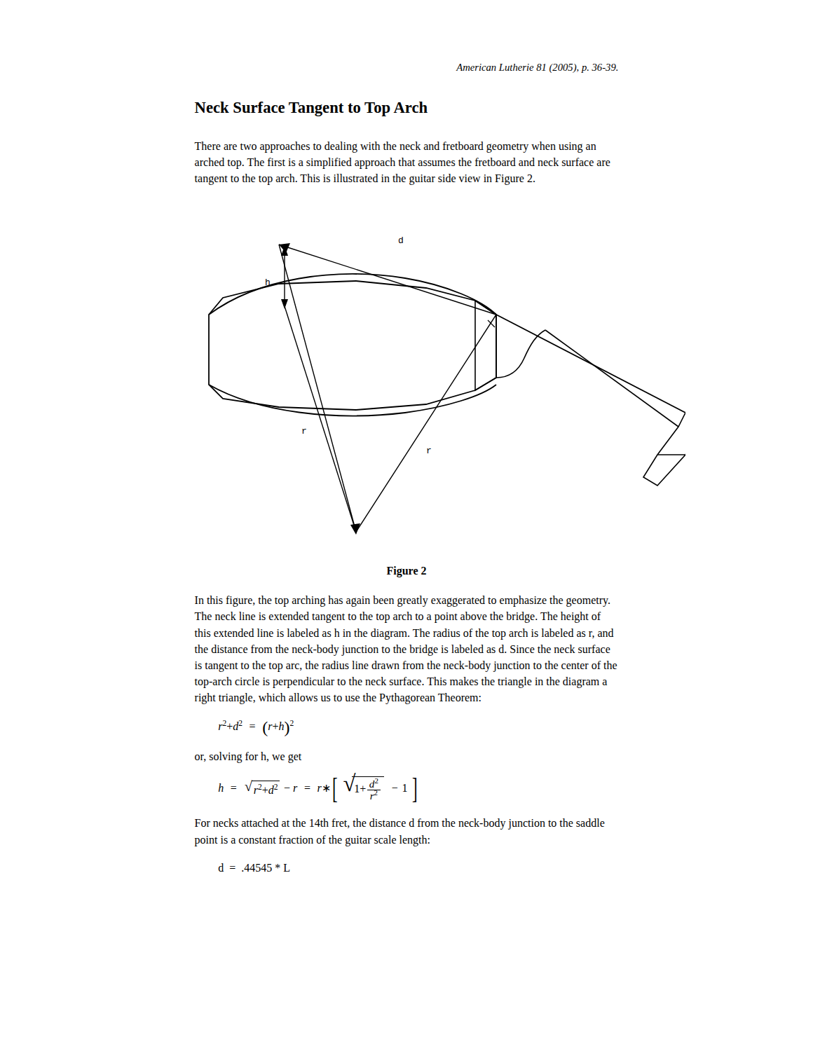American Lutherie 81 (2005), p. 36-39.
Neck Surface Tangent to Top Arch
There are two approaches to dealing with the neck and fretboard geometry when using an arched top. The first is a simplified approach that assumes the fretboard and neck surface are tangent to the top arch. This is illustrated in the guitar side view in Figure 2.
h d r r
Figure 2
In this figure, the top arching has again been greatly exaggerated to emphasize the geometry. The neck line is extended tangent to the top arch to a point above the bridge. The height of this extended line is labeled as h in the diagram. The radius of the top arch is labeled as r, and the distance from the neck-body junction to the bridge is labeled as d. Since the neck surface is tangent to the top arc, the radius line drawn from the neck-body junction to the center of the top-arch circle is perpendicular to the neck surface. This makes the triangle in the diagram a right triangle, which allows us to use the Pythagorean Theorem:
r2+d2 = (r+h)2
or, solving for h, we get
h = r2+d2 − r = r∗[ 1+d2 r2 − 1 ]
For necks attached at the 14th fret, the distance d from the neck-body junction to the saddle point is a constant fraction of the guitar scale length:
d = .44545 * L